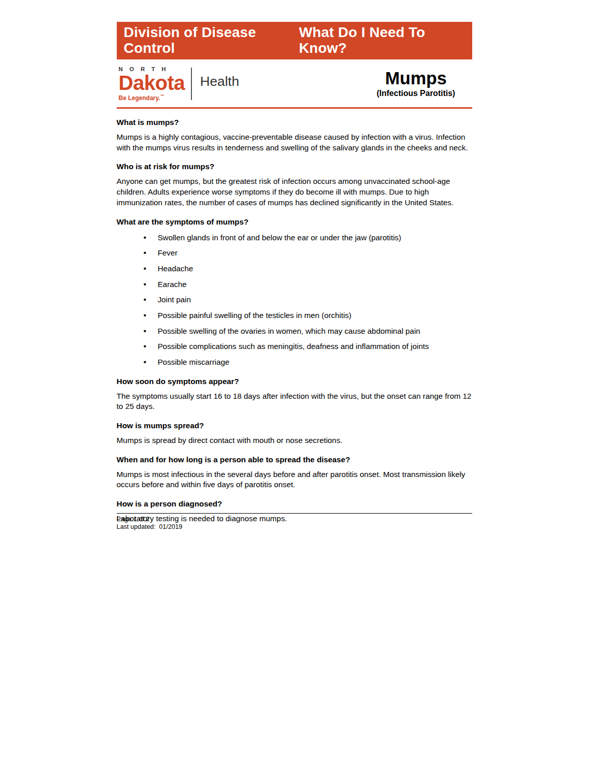Division of Disease Control
What Do I Need To Know?
N O R T H
Dakota
Be Legendary.™
Health
Mumps
(Infectious Parotitis)
What is mumps?
Mumps is a highly contagious, vaccine-preventable disease caused by infection with a virus. Infection with the mumps virus results in tenderness and swelling of the salivary glands in the cheeks and neck.
Who is at risk for mumps?
Anyone can get mumps, but the greatest risk of infection occurs among unvaccinated school-age children. Adults experience worse symptoms if they do become ill with mumps. Due to high immunization rates, the number of cases of mumps has declined significantly in the United States.
What are the symptoms of mumps?
Swollen glands in front of and below the ear or under the jaw (parotitis)
Fever
Headache
Earache
Joint pain
Possible painful swelling of the testicles in men (orchitis)
Possible swelling of the ovaries in women, which may cause abdominal pain
Possible complications such as meningitis, deafness and inflammation of joints
Possible miscarriage
How soon do symptoms appear?
The symptoms usually start 16 to 18 days after infection with the virus, but the onset can range from 12 to 25 days.
How is mumps spread?
Mumps is spread by direct contact with mouth or nose secretions.
When and for how long is a person able to spread the disease?
Mumps is most infectious in the several days before and after parotitis onset. Most transmission likely occurs before and within five days of parotitis onset.
How is a person diagnosed?
Laboratory testing is needed to diagnose mumps.
Page 1 of 2
Last updated: 01/2019